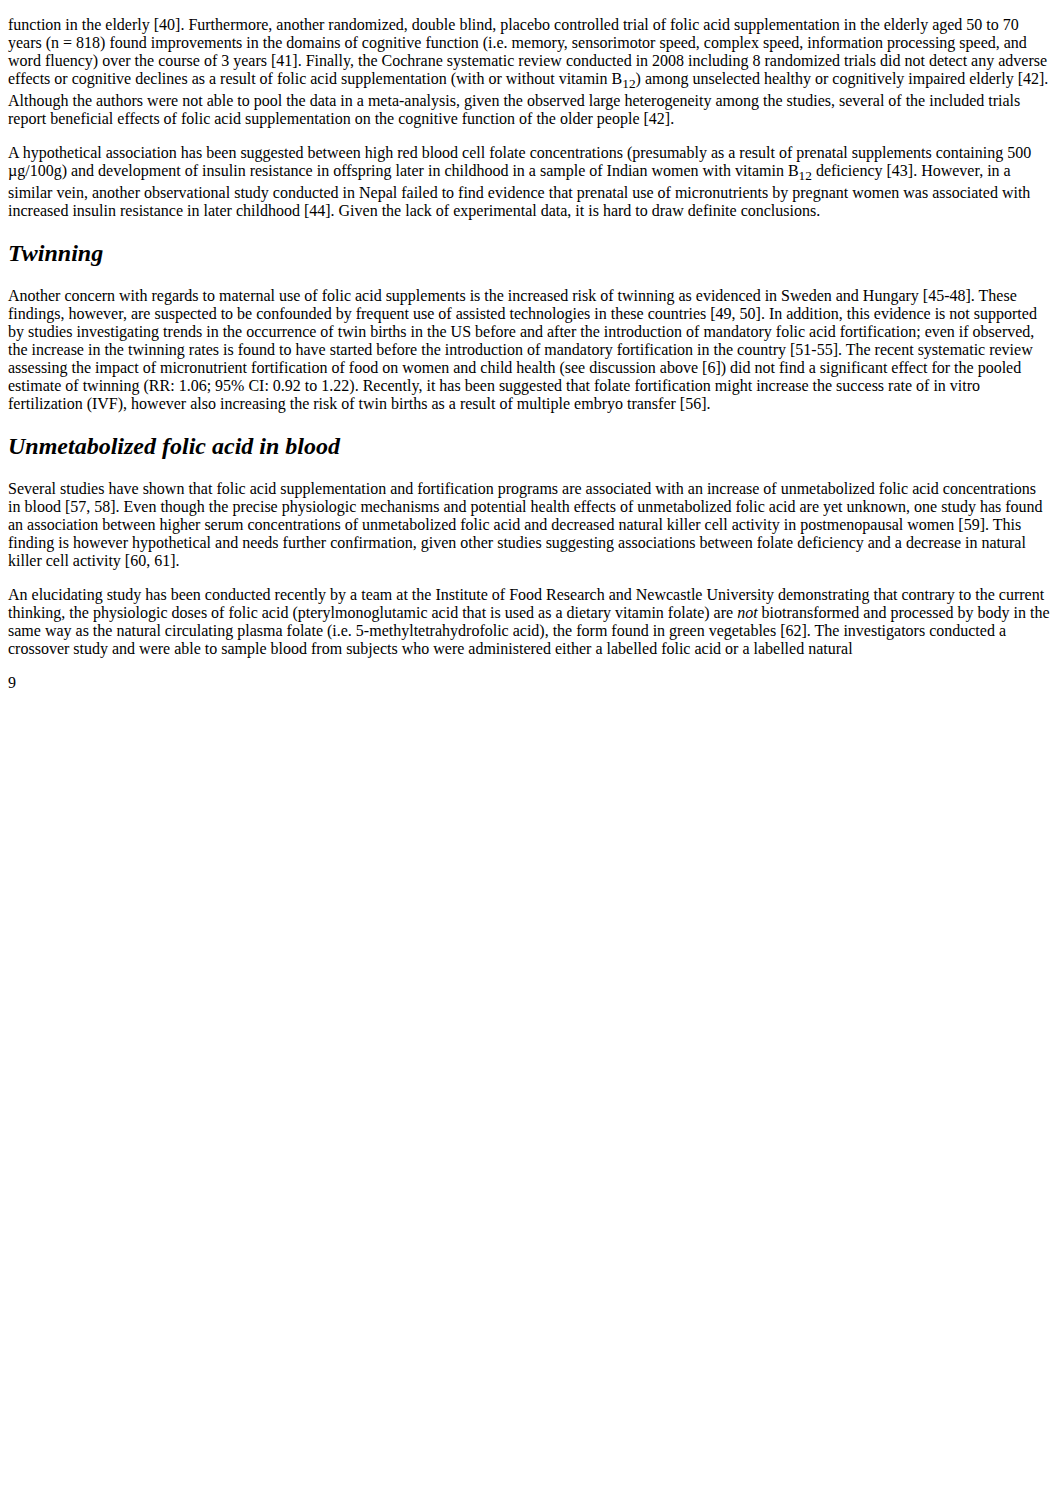function in the elderly [40]. Furthermore, another randomized, double blind, placebo controlled trial of folic acid supplementation in the elderly aged 50 to 70 years (n = 818) found improvements in the domains of cognitive function (i.e. memory, sensorimotor speed, complex speed, information processing speed, and word fluency) over the course of 3 years [41]. Finally, the Cochrane systematic review conducted in 2008 including 8 randomized trials did not detect any adverse effects or cognitive declines as a result of folic acid supplementation (with or without vitamin B12) among unselected healthy or cognitively impaired elderly [42]. Although the authors were not able to pool the data in a meta-analysis, given the observed large heterogeneity among the studies, several of the included trials report beneficial effects of folic acid supplementation on the cognitive function of the older people [42].
A hypothetical association has been suggested between high red blood cell folate concentrations (presumably as a result of prenatal supplements containing 500 µg/100g) and development of insulin resistance in offspring later in childhood in a sample of Indian women with vitamin B12 deficiency [43]. However, in a similar vein, another observational study conducted in Nepal failed to find evidence that prenatal use of micronutrients by pregnant women was associated with increased insulin resistance in later childhood [44]. Given the lack of experimental data, it is hard to draw definite conclusions.
Twinning
Another concern with regards to maternal use of folic acid supplements is the increased risk of twinning as evidenced in Sweden and Hungary [45-48]. These findings, however, are suspected to be confounded by frequent use of assisted technologies in these countries [49, 50]. In addition, this evidence is not supported by studies investigating trends in the occurrence of twin births in the US before and after the introduction of mandatory folic acid fortification; even if observed, the increase in the twinning rates is found to have started before the introduction of mandatory fortification in the country [51-55]. The recent systematic review assessing the impact of micronutrient fortification of food on women and child health (see discussion above [6]) did not find a significant effect for the pooled estimate of twinning (RR: 1.06; 95% CI: 0.92 to 1.22). Recently, it has been suggested that folate fortification might increase the success rate of in vitro fertilization (IVF), however also increasing the risk of twin births as a result of multiple embryo transfer [56].
Unmetabolized folic acid in blood
Several studies have shown that folic acid supplementation and fortification programs are associated with an increase of unmetabolized folic acid concentrations in blood [57, 58]. Even though the precise physiologic mechanisms and potential health effects of unmetabolized folic acid are yet unknown, one study has found an association between higher serum concentrations of unmetabolized folic acid and decreased natural killer cell activity in postmenopausal women [59]. This finding is however hypothetical and needs further confirmation, given other studies suggesting associations between folate deficiency and a decrease in natural killer cell activity [60, 61].
An elucidating study has been conducted recently by a team at the Institute of Food Research and Newcastle University demonstrating that contrary to the current thinking, the physiologic doses of folic acid (pterylmonoglutamic acid that is used as a dietary vitamin folate) are not biotransformed and processed by body in the same way as the natural circulating plasma folate (i.e. 5-methyltetrahydrofolic acid), the form found in green vegetables [62]. The investigators conducted a crossover study and were able to sample blood from subjects who were administered either a labelled folic acid or a labelled natural
9